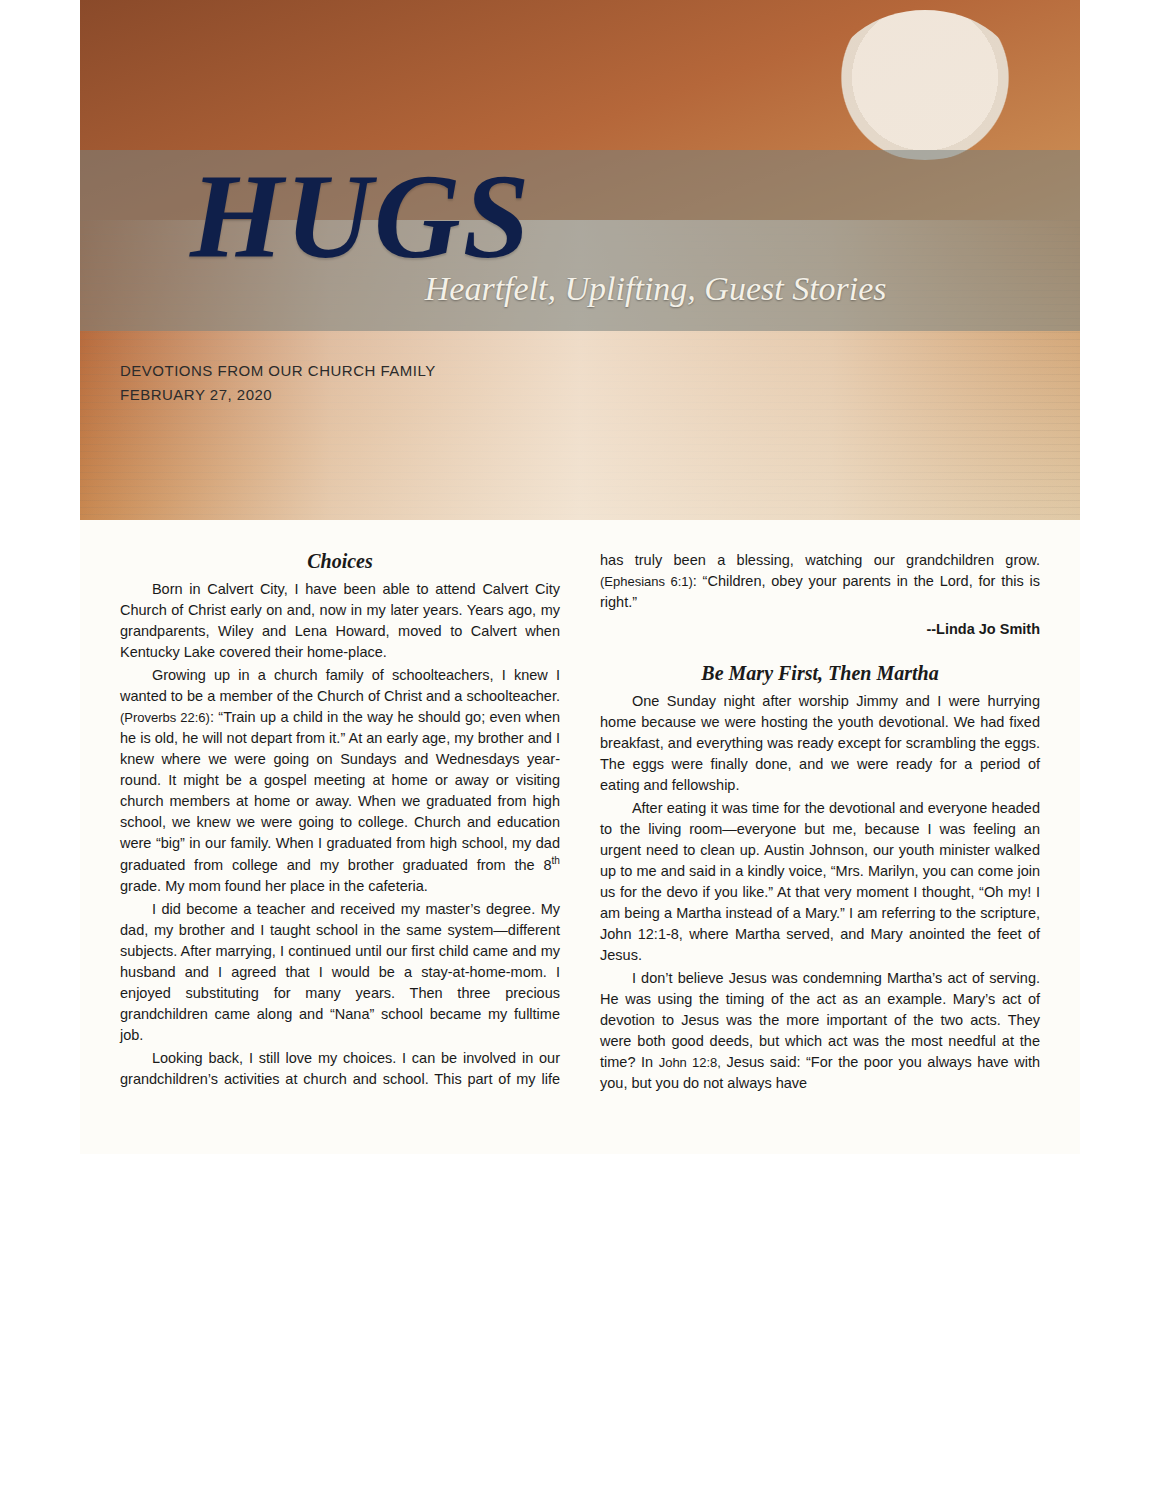HUGS
Heartfelt, Uplifting, Guest Stories
DEVOTIONS FROM OUR CHURCH FAMILY
FEBRUARY 27, 2020
Choices
Born in Calvert City, I have been able to attend Calvert City Church of Christ early on and, now in my later years. Years ago, my grandparents, Wiley and Lena Howard, moved to Calvert when Kentucky Lake covered their home-place.
Growing up in a church family of schoolteachers, I knew I wanted to be a member of the Church of Christ and a schoolteacher. (Proverbs 22:6): “Train up a child in the way he should go; even when he is old, he will not depart from it.” At an early age, my brother and I knew where we were going on Sundays and Wednesdays year-round. It might be a gospel meeting at home or away or visiting church members at home or away. When we graduated from high school, we knew we were going to college. Church and education were “big” in our family. When I graduated from high school, my dad graduated from college and my brother graduated from the 8th grade. My mom found her place in the cafeteria.
I did become a teacher and received my master’s degree. My dad, my brother and I taught school in the same system—different subjects. After marrying, I continued until our first child came and my husband and I agreed that I would be a stay-at-home-mom. I enjoyed substituting for many years. Then three precious grandchildren came along and “Nana” school became my fulltime job.
Looking back, I still love my choices. I can be involved in our grandchildren’s activities at church and school. This part of my life has truly been a blessing, watching our grandchildren grow. (Ephesians 6:1): “Children, obey your parents in the Lord, for this is right.”
--Linda Jo Smith
Be Mary First, Then Martha
One Sunday night after worship Jimmy and I were hurrying home because we were hosting the youth devotional. We had fixed breakfast, and everything was ready except for scrambling the eggs. The eggs were finally done, and we were ready for a period of eating and fellowship.
After eating it was time for the devotional and everyone headed to the living room—everyone but me, because I was feeling an urgent need to clean up. Austin Johnson, our youth minister walked up to me and said in a kindly voice, “Mrs. Marilyn, you can come join us for the devo if you like.” At that very moment I thought, “Oh my! I am being a Martha instead of a Mary.” I am referring to the scripture, John 12:1-8, where Martha served, and Mary anointed the feet of Jesus.
I don’t believe Jesus was condemning Martha’s act of serving. He was using the timing of the act as an example. Mary’s act of devotion to Jesus was the more important of the two acts. They were both good deeds, but which act was the most needful at the time? In John 12:8, Jesus said: “For the poor you always have with you, but you do not always have